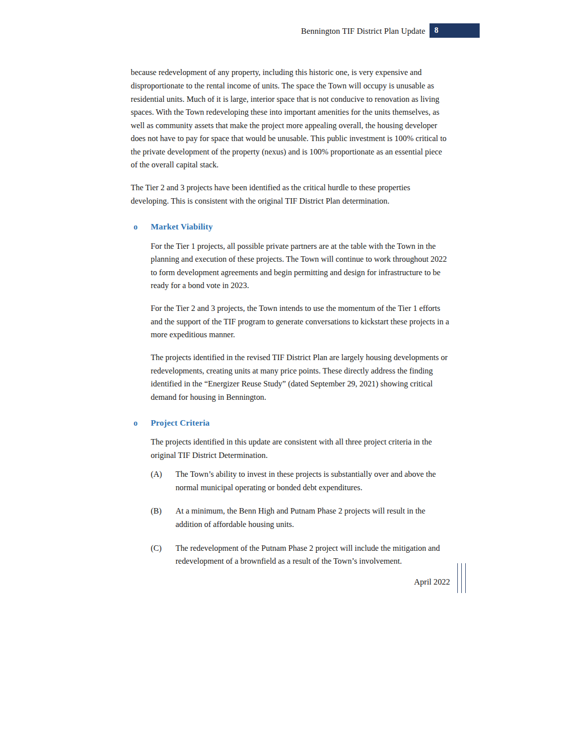Bennington TIF District Plan Update
8
because redevelopment of any property, including this historic one, is very expensive and disproportionate to the rental income of units. The space the Town will occupy is unusable as residential units. Much of it is large, interior space that is not conducive to renovation as living spaces. With the Town redeveloping these into important amenities for the units themselves, as well as community assets that make the project more appealing overall, the housing developer does not have to pay for space that would be unusable. This public investment is 100% critical to the private development of the property (nexus) and is 100% proportionate as an essential piece of the overall capital stack.
The Tier 2 and 3 projects have been identified as the critical hurdle to these properties developing. This is consistent with the original TIF District Plan determination.
o Market Viability
For the Tier 1 projects, all possible private partners are at the table with the Town in the planning and execution of these projects. The Town will continue to work throughout 2022 to form development agreements and begin permitting and design for infrastructure to be ready for a bond vote in 2023.
For the Tier 2 and 3 projects, the Town intends to use the momentum of the Tier 1 efforts and the support of the TIF program to generate conversations to kickstart these projects in a more expeditious manner.
The projects identified in the revised TIF District Plan are largely housing developments or redevelopments, creating units at many price points. These directly address the finding identified in the “Energizer Reuse Study” (dated September 29, 2021) showing critical demand for housing in Bennington.
o Project Criteria
The projects identified in this update are consistent with all three project criteria in the original TIF District Determination.
(A) The Town’s ability to invest in these projects is substantially over and above the normal municipal operating or bonded debt expenditures.
(B) At a minimum, the Benn High and Putnam Phase 2 projects will result in the addition of affordable housing units.
(C) The redevelopment of the Putnam Phase 2 project will include the mitigation and redevelopment of a brownfield as a result of the Town’s involvement.
April 2022